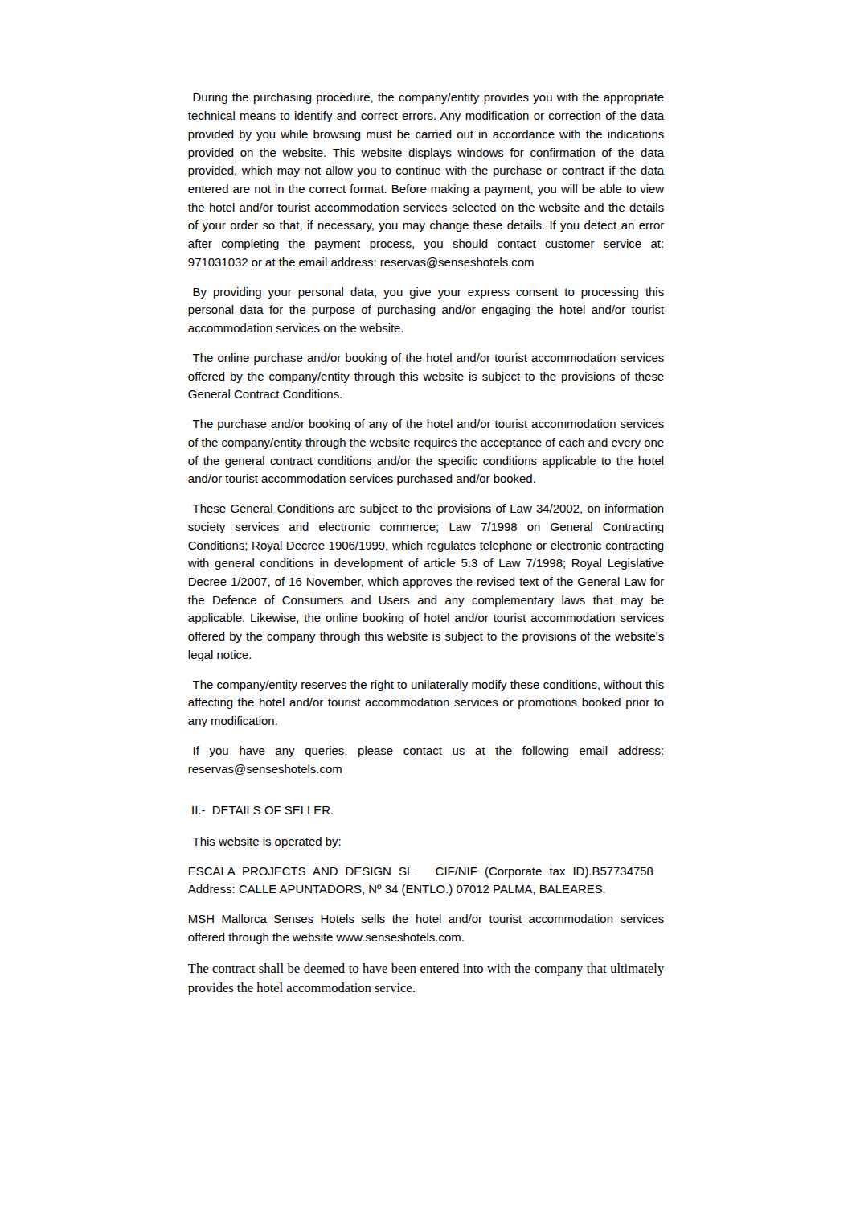During the purchasing procedure, the company/entity provides you with the appropriate technical means to identify and correct errors. Any modification or correction of the data provided by you while browsing must be carried out in accordance with the indications provided on the website. This website displays windows for confirmation of the data provided, which may not allow you to continue with the purchase or contract if the data entered are not in the correct format. Before making a payment, you will be able to view the hotel and/or tourist accommodation services selected on the website and the details of your order so that, if necessary, you may change these details. If you detect an error after completing the payment process, you should contact customer service at: 971031032 or at the email address: reservas@senseshotels.com
By providing your personal data, you give your express consent to processing this personal data for the purpose of purchasing and/or engaging the hotel and/or tourist accommodation services on the website.
The online purchase and/or booking of the hotel and/or tourist accommodation services offered by the company/entity through this website is subject to the provisions of these General Contract Conditions.
The purchase and/or booking of any of the hotel and/or tourist accommodation services of the company/entity through the website requires the acceptance of each and every one of the general contract conditions and/or the specific conditions applicable to the hotel and/or tourist accommodation services purchased and/or booked.
These General Conditions are subject to the provisions of Law 34/2002, on information society services and electronic commerce; Law 7/1998 on General Contracting Conditions; Royal Decree 1906/1999, which regulates telephone or electronic contracting with general conditions in development of article 5.3 of Law 7/1998; Royal Legislative Decree 1/2007, of 16 November, which approves the revised text of the General Law for the Defence of Consumers and Users and any complementary laws that may be applicable. Likewise, the online booking of hotel and/or tourist accommodation services offered by the company through this website is subject to the provisions of the website's legal notice.
The company/entity reserves the right to unilaterally modify these conditions, without this affecting the hotel and/or tourist accommodation services or promotions booked prior to any modification.
If you have any queries, please contact us at the following email address: reservas@senseshotels.com
II.- DETAILS OF SELLER.
This website is operated by:
ESCALA PROJECTS AND DESIGN SL CIF/NIF (Corporate tax ID).B57734758 Address: CALLE APUNTADORS, Nº 34 (ENTLO.) 07012 PALMA, BALEARES.
MSH Mallorca Senses Hotels sells the hotel and/or tourist accommodation services offered through the website www.senseshotels.com.
The contract shall be deemed to have been entered into with the company that ultimately provides the hotel accommodation service.